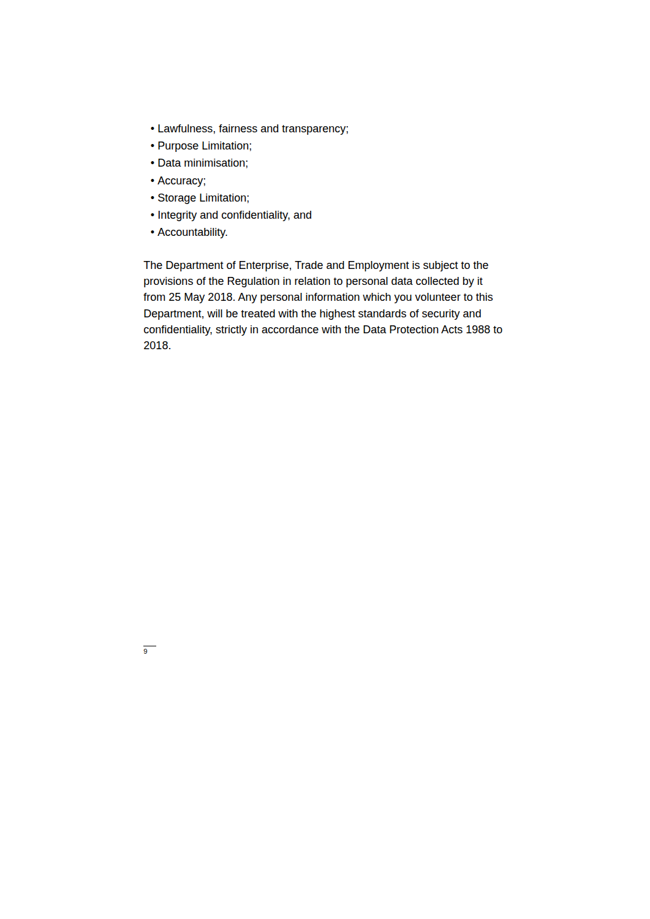Lawfulness, fairness and transparency;
Purpose Limitation;
Data minimisation;
Accuracy;
Storage Limitation;
Integrity and confidentiality, and
Accountability.
The Department of Enterprise, Trade and Employment is subject to the provisions of the Regulation in relation to personal data collected by it from 25 May 2018. Any personal information which you volunteer to this Department, will be treated with the highest standards of security and confidentiality, strictly in accordance with the Data Protection Acts 1988 to 2018.
9